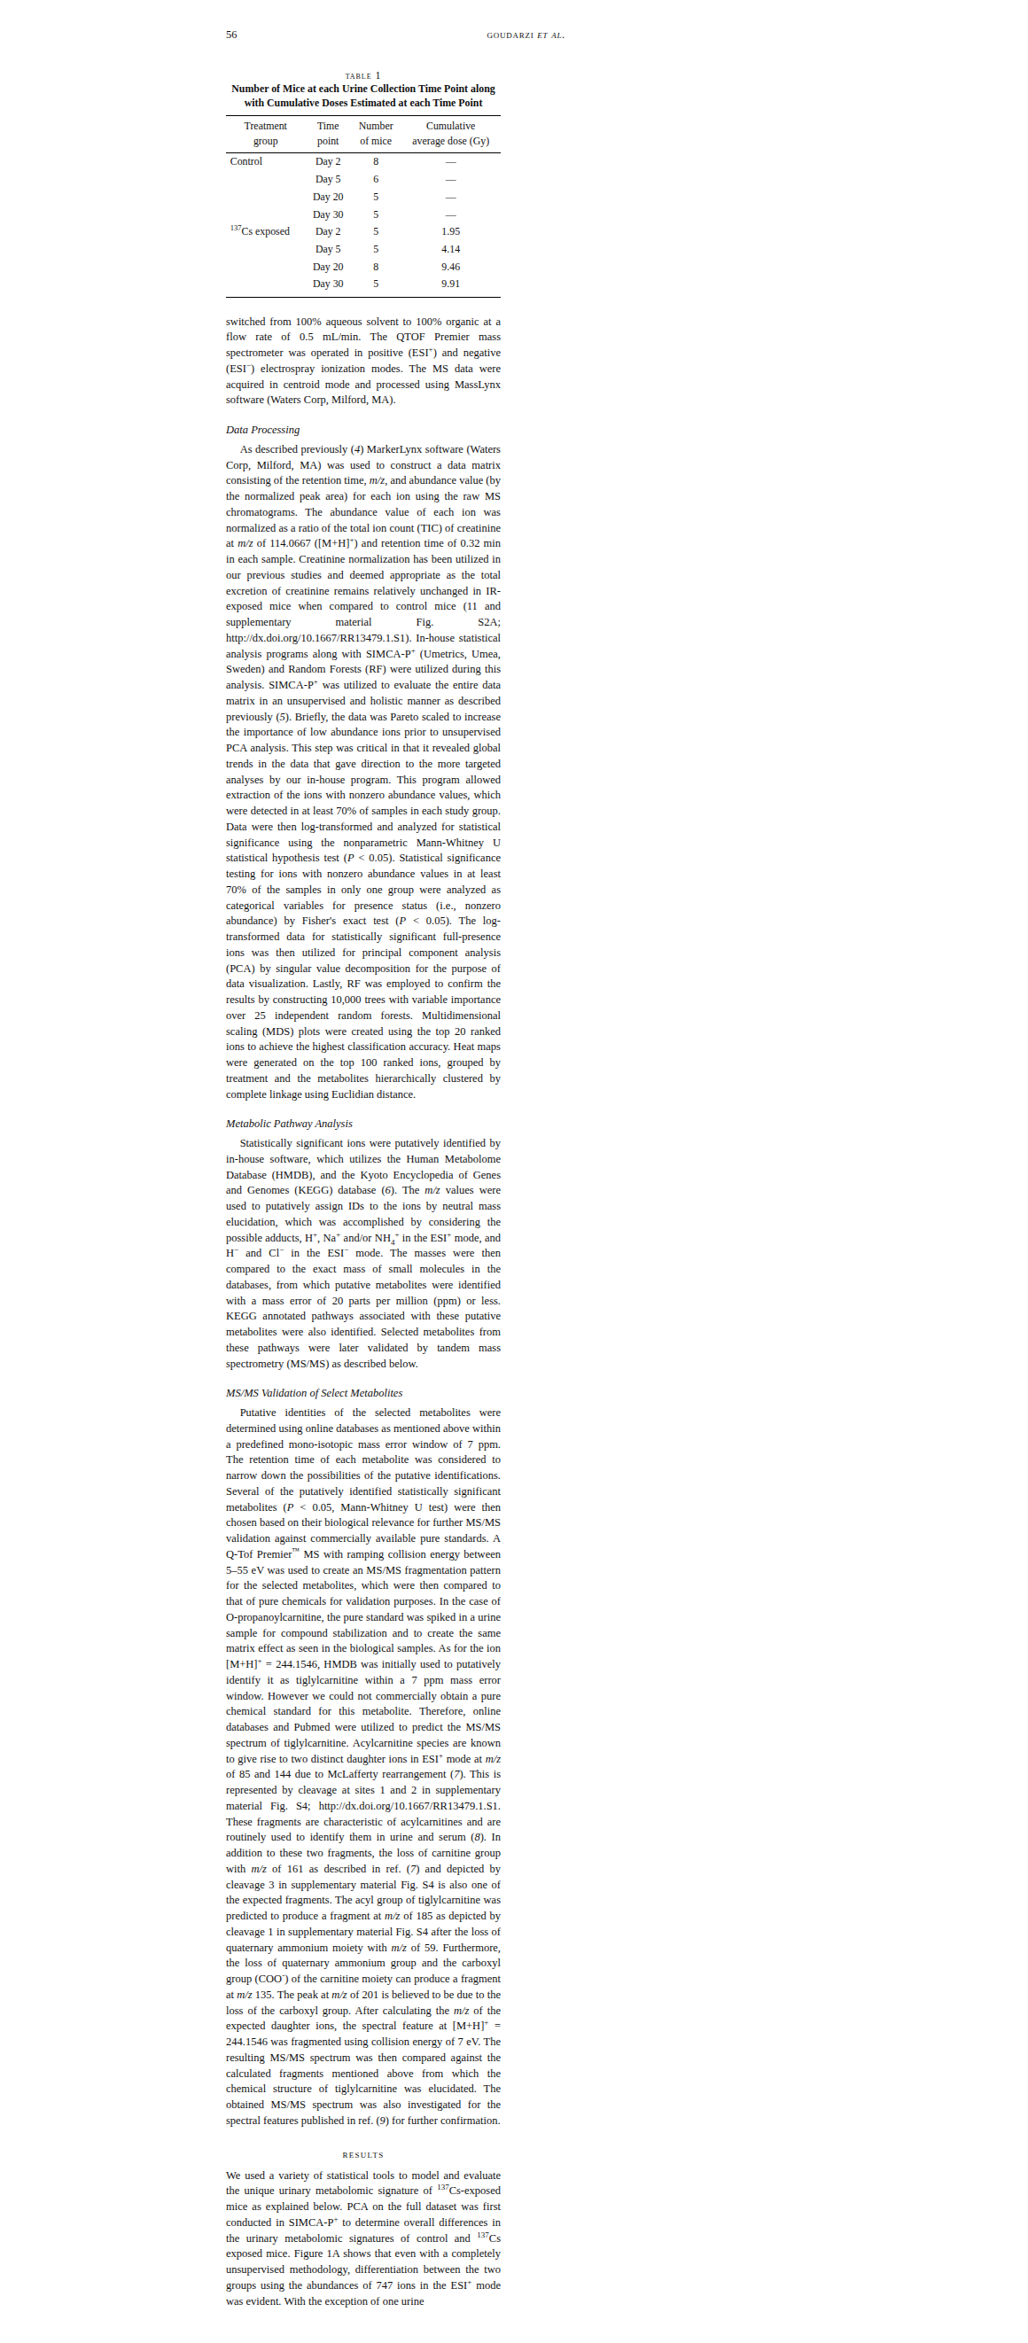56 Goudarzi et al.
Table 1 Number of Mice at each Urine Collection Time Point along with Cumulative Doses Estimated at each Time Point
| Treatment group | Time point | Number of mice | Cumulative average dose (Gy) |
| --- | --- | --- | --- |
| Control | Day 2 | 8 | — |
| | Day 5 | 6 | — |
| | Day 20 | 5 | — |
| | Day 30 | 5 | — |
| 137 Cs exposed | Day 2 | 5 | 1.95 |
| | Day 5 | 5 | 4.14 |
| | Day 20 | 8 | 9.46 |
| | Day 30 | 5 | 9.91 |
switched from 100% aqueous solvent to 100% organic at a flow rate of 0.5 mL/min. The QTOF Premier mass spectrometer was operated in positive (ESI+) and negative (ESI−) electrospray ionization modes. The MS data were acquired in centroid mode and processed using MassLynx software (Waters Corp, Milford, MA).
Data Processing
As described previously (4) MarkerLynx software (Waters Corp, Milford, MA) was used to construct a data matrix consisting of the retention time, m/z, and abundance value (by the normalized peak area) for each ion using the raw MS chromatograms. The abundance value of each ion was normalized as a ratio of the total ion count (TIC) of creatinine at m/z of 114.0667 ([M+H]+) and retention time of 0.32 min in each sample. Creatinine normalization has been utilized in our previous studies and deemed appropriate as the total excretion of creatinine remains relatively unchanged in IR-exposed mice when compared to control mice (11 and supplementary material Fig. S2A; http://dx.doi.org/10.1667/RR13479.1.S1). In-house statistical analysis programs along with SIMCA-P+ (Umetrics, Umea, Sweden) and Random Forests (RF) were utilized during this analysis. SIMCA-P+ was utilized to evaluate the entire data matrix in an unsupervised and holistic manner as described previously (5). Briefly, the data was Pareto scaled to increase the importance of low abundance ions prior to unsupervised PCA analysis. This step was critical in that it revealed global trends in the data that gave direction to the more targeted analyses by our in-house program. This program allowed extraction of the ions with nonzero abundance values, which were detected in at least 70% of samples in each study group. Data were then log-transformed and analyzed for statistical significance using the nonparametric Mann-Whitney U statistical hypothesis test (P < 0.05). Statistical significance testing for ions with nonzero abundance values in at least 70% of the samples in only one group were analyzed as categorical variables for presence status (i.e., nonzero abundance) by Fisher's exact test (P < 0.05). The log-transformed data for statistically significant full-presence ions was then utilized for principal component analysis (PCA) by singular value decomposition for the purpose of data visualization. Lastly, RF was employed to confirm the results by constructing 10,000 trees with variable importance over 25 independent random forests. Multidimensional scaling (MDS) plots were created using the top 20 ranked ions to achieve the highest classification accuracy. Heat maps were generated on the top 100 ranked ions, grouped by treatment and the metabolites hierarchically clustered by complete linkage using Euclidian distance.
Metabolic Pathway Analysis
Statistically significant ions were putatively identified by in-house software, which utilizes the Human Metabolome Database (HMDB), and the Kyoto Encyclopedia of Genes and Genomes (KEGG) database (6). The m/z values were used to putatively assign IDs to the ions by neutral mass elucidation, which was accomplished by considering the possible adducts, H+, Na+ and/or NH4+ in the ESI+ mode, and H− and Cl− in the ESI− mode. The masses were then compared to the exact mass of small molecules in the databases, from which putative metabolites were identified with a mass error of 20 parts per million (ppm) or less. KEGG annotated pathways associated with these putative metabolites were also identified. Selected metabolites from these pathways were later validated by tandem mass spectrometry (MS/MS) as described below.
MS/MS Validation of Select Metabolites
Putative identities of the selected metabolites were determined using online databases as mentioned above within a predefined mono-isotopic mass error window of 7 ppm. The retention time of each metabolite was considered to narrow down the possibilities of the putative identifications. Several of the putatively identified statistically significant metabolites (P < 0.05, Mann-Whitney U test) were then chosen based on their biological relevance for further MS/MS validation against commercially available pure standards. A Q-Tof Premier™ MS with ramping collision energy between 5–55 eV was used to create an MS/MS fragmentation pattern for the selected metabolites, which were then compared to that of pure chemicals for validation purposes. In the case of O-propanoylcarnitine, the pure standard was spiked in a urine sample for compound stabilization and to create the same matrix effect as seen in the biological samples. As for the ion [M+H]+ = 244.1546, HMDB was initially used to putatively identify it as tiglylcarnitine within a 7 ppm mass error window. However we could not commercially obtain a pure chemical standard for this metabolite. Therefore, online databases and Pubmed were utilized to predict the MS/MS spectrum of tiglylcarnitine. Acylcarnitine species are known to give rise to two distinct daughter ions in ESI+ mode at m/z of 85 and 144 due to McLafferty rearrangement (7). This is represented by cleavage at sites 1 and 2 in supplementary material Fig. S4; http://dx.doi.org/10.1667/RR13479.1.S1. These fragments are characteristic of acylcarnitines and are routinely used to identify them in urine and serum (8). In addition to these two fragments, the loss of carnitine group with m/z of 161 as described in ref. (7) and depicted by cleavage 3 in supplementary material Fig. S4 is also one of the expected fragments. The acyl group of tiglylcarnitine was predicted to produce a fragment at m/z of 185 as depicted by cleavage 1 in supplementary material Fig. S4 after the loss of quaternary ammonium moiety with m/z of 59. Furthermore, the loss of quaternary ammonium group and the carboxyl group (COO-) of the carnitine moiety can produce a fragment at m/z 135. The peak at m/z of 201 is believed to be due to the loss of the carboxyl group. After calculating the m/z of the expected daughter ions, the spectral feature at [M+H]+ = 244.1546 was fragmented using collision energy of 7 eV. The resulting MS/MS spectrum was then compared against the calculated fragments mentioned above from which the chemical structure of tiglylcarnitine was elucidated. The obtained MS/MS spectrum was also investigated for the spectral features published in ref. (9) for further confirmation.
Results
We used a variety of statistical tools to model and evaluate the unique urinary metabolomic signature of 137Cs-exposed mice as explained below. PCA on the full dataset was first conducted in SIMCA-P+ to determine overall differences in the urinary metabolomic signatures of control and 137Cs exposed mice. Figure 1A shows that even with a completely unsupervised methodology, differentiation between the two groups using the abundances of 747 ions in the ESI+ mode was evident. With the exception of one urine